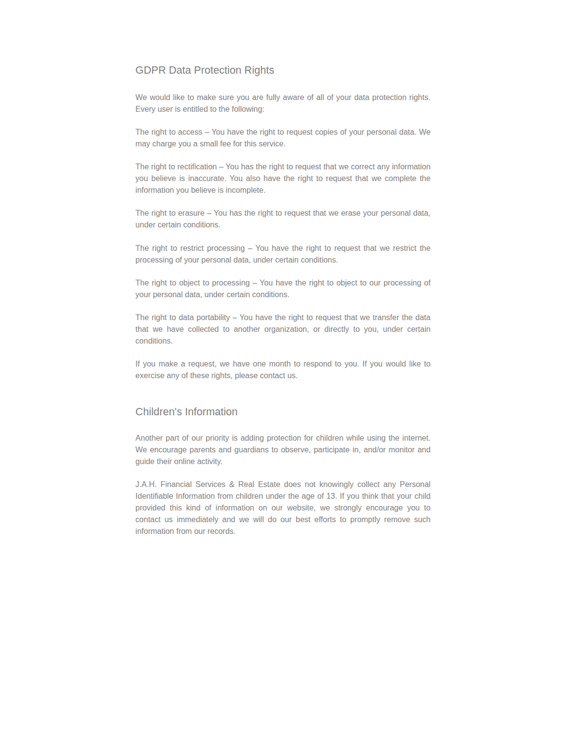GDPR Data Protection Rights
We would like to make sure you are fully aware of all of your data protection rights. Every user is entitled to the following:
The right to access – You have the right to request copies of your personal data. We may charge you a small fee for this service.
The right to rectification – You has the right to request that we correct any information you believe is inaccurate. You also have the right to request that we complete the information you believe is incomplete.
The right to erasure – You has the right to request that we erase your personal data, under certain conditions.
The right to restrict processing – You have the right to request that we restrict the processing of your personal data, under certain conditions.
The right to object to processing – You have the right to object to our processing of your personal data, under certain conditions.
The right to data portability – You have the right to request that we transfer the data that we have collected to another organization, or directly to you, under certain conditions.
If you make a request, we have one month to respond to you. If you would like to exercise any of these rights, please contact us.
Children's Information
Another part of our priority is adding protection for children while using the internet. We encourage parents and guardians to observe, participate in, and/or monitor and guide their online activity.
J.A.H. Financial Services & Real Estate does not knowingly collect any Personal Identifiable Information from children under the age of 13. If you think that your child provided this kind of information on our website, we strongly encourage you to contact us immediately and we will do our best efforts to promptly remove such information from our records.